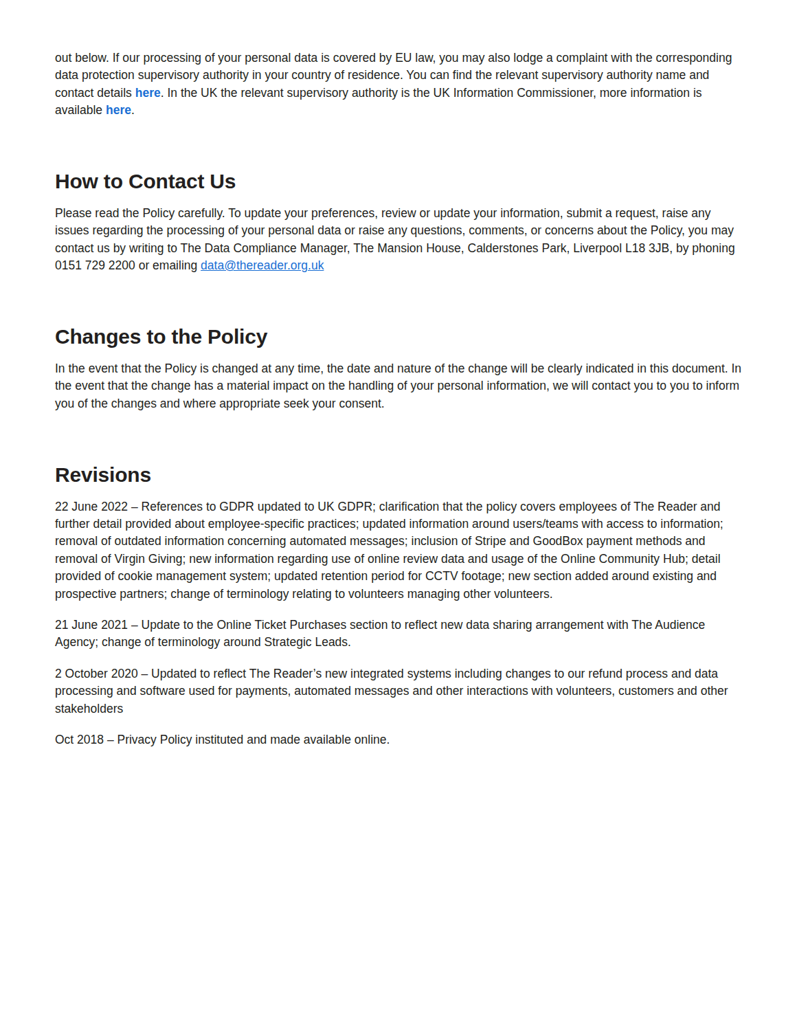out below. If our processing of your personal data is covered by EU law, you may also lodge a complaint with the corresponding data protection supervisory authority in your country of residence. You can find the relevant supervisory authority name and contact details here. In the UK the relevant supervisory authority is the UK Information Commissioner, more information is available here.
How to Contact Us
Please read the Policy carefully. To update your preferences, review or update your information, submit a request, raise any issues regarding the processing of your personal data or raise any questions, comments, or concerns about the Policy, you may contact us by writing to The Data Compliance Manager, The Mansion House, Calderstones Park, Liverpool L18 3JB, by phoning 0151 729 2200 or emailing data@thereader.org.uk
Changes to the Policy
In the event that the Policy is changed at any time, the date and nature of the change will be clearly indicated in this document. In the event that the change has a material impact on the handling of your personal information, we will contact you to you to inform you of the changes and where appropriate seek your consent.
Revisions
22 June 2022 – References to GDPR updated to UK GDPR; clarification that the policy covers employees of The Reader and further detail provided about employee-specific practices; updated information around users/teams with access to information; removal of outdated information concerning automated messages; inclusion of Stripe and GoodBox payment methods and removal of Virgin Giving; new information regarding use of online review data and usage of the Online Community Hub; detail provided of cookie management system; updated retention period for CCTV footage; new section added around existing and prospective partners; change of terminology relating to volunteers managing other volunteers.
21 June 2021 – Update to the Online Ticket Purchases section to reflect new data sharing arrangement with The Audience Agency; change of terminology around Strategic Leads.
2 October 2020 – Updated to reflect The Reader’s new integrated systems including changes to our refund process and data processing and software used for payments, automated messages and other interactions with volunteers, customers and other stakeholders
Oct 2018 – Privacy Policy instituted and made available online.